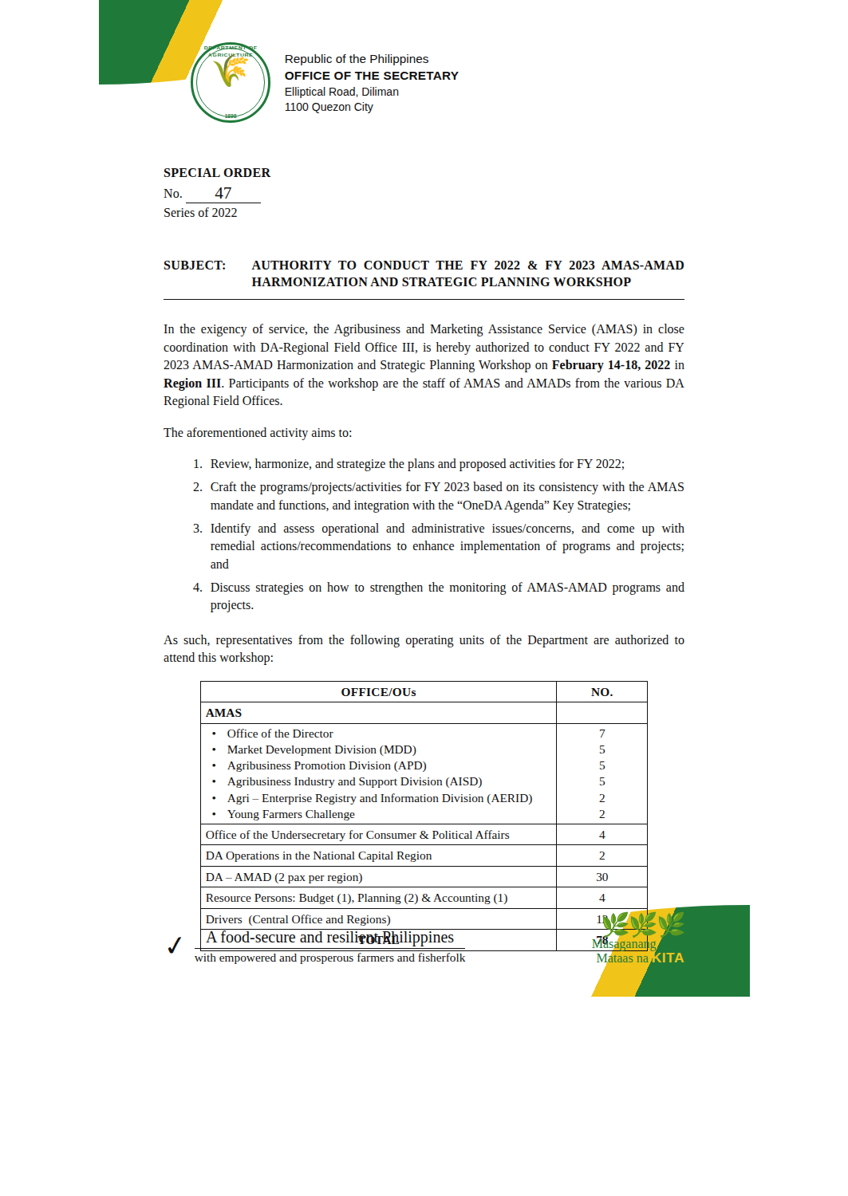DEPARTMENT OF AGRICULTURE
🌾
1898
Republic of the Philippines
OFFICE OF THE SECRETARY
Elliptical Road, Diliman
1100 Quezon City
SPECIAL ORDER
No. 47
Series of 2022
| SUBJECT: | AUTHORITY TO CONDUCT THE FY 2022 & FY 2023 AMAS-AMAD HARMONIZATION AND STRATEGIC PLANNING WORKSHOP |
In the exigency of service, the Agribusiness and Marketing Assistance Service (AMAS) in close coordination with DA-Regional Field Office III, is hereby authorized to conduct FY 2022 and FY 2023 AMAS-AMAD Harmonization and Strategic Planning Workshop on February 14-18, 2022 in Region III. Participants of the workshop are the staff of AMAS and AMADs from the various DA Regional Field Offices.
The aforementioned activity aims to:
Review, harmonize, and strategize the plans and proposed activities for FY 2022;
Craft the programs/projects/activities for FY 2023 based on its consistency with the AMAS mandate and functions, and integration with the “OneDA Agenda” Key Strategies;
Identify and assess operational and administrative issues/concerns, and come up with remedial actions/recommendations to enhance implementation of programs and projects; and
Discuss strategies on how to strengthen the monitoring of AMAS-AMAD programs and projects.
As such, representatives from the following operating units of the Department are authorized to attend this workshop:
| OFFICE/OUs | NO. |
| --- | --- |
| AMAS | |
| Office of the Director Market Development Division (MDD) Agribusiness Promotion Division (APD) Agribusiness Industry and Support Division (AISD) Agri – Enterprise Registry and Information Division (AERID) Young Farmers Challenge | 7 5 5 5 2 2 |
| Office of the Undersecretary for Consumer & Political Affairs | 4 |
| DA Operations in the National Capital Region | 2 |
| DA – AMAD (2 pax per region) | 30 |
| Resource Persons: Budget (1), Planning (2) & Accounting (1) | 4 |
| Drivers (Central Office and Regions) | 12 |
| TOTAL | 78 |
✓
A food-secure and resilient Philippines
with empowered and prosperous farmers and fisherfolk
🌿🌿🌿
Masaganang ANI
Mataas na KITA